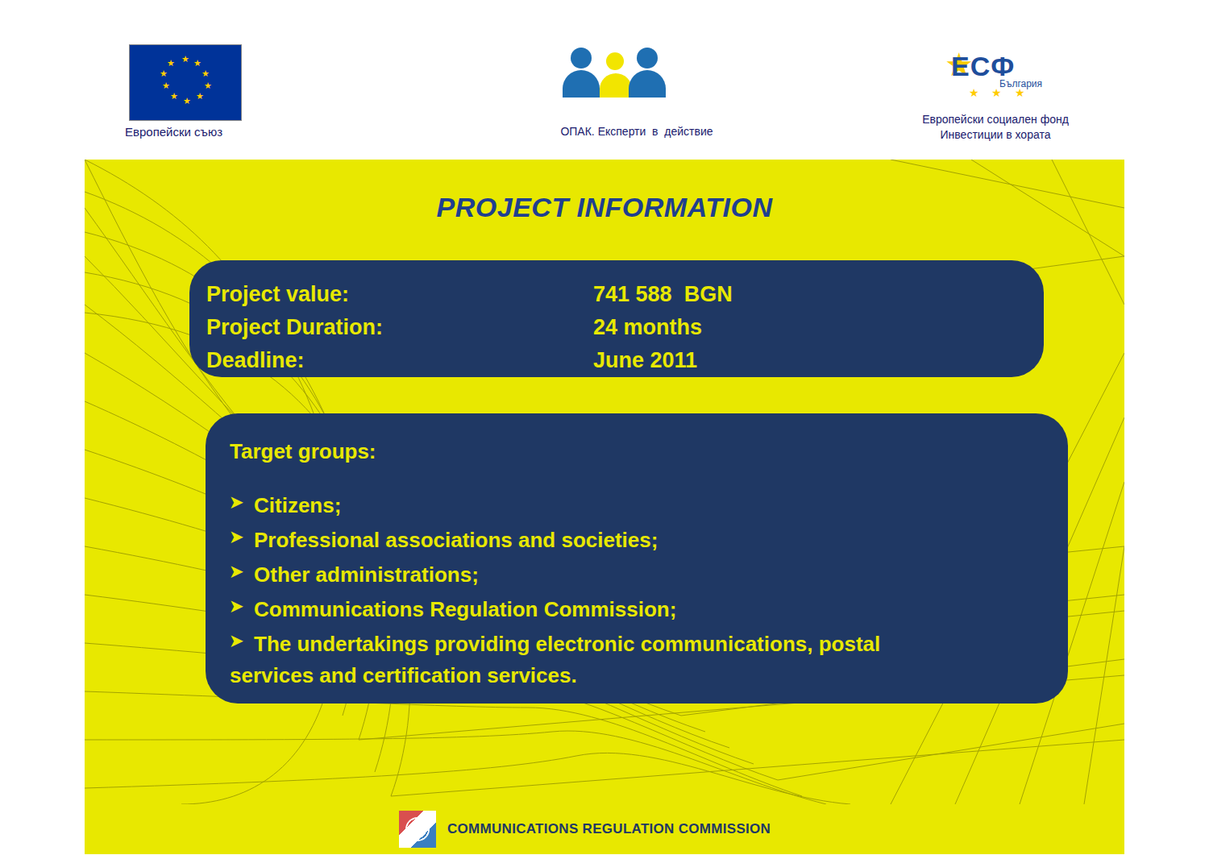★ ★ ★ ★ ★ ★ ★ ★ ★ ★
Европейски съюз
ОПАК. Експерти в действие
★ ЕСФ България ★ ★ ★
Европейски социален фонд
Инвестиции в хората
PROJECT INFORMATION
| Project value: | 741 588 BGN |
| Project Duration: | 24 months |
| Deadline: | June 2011 |
Target groups:
Citizens;
Professional associations and societies;
Other administrations;
Communications Regulation Commission;
The undertakings providing electronic communications, postal services and certification services.
COMMUNICATIONS REGULATION COMMISSION